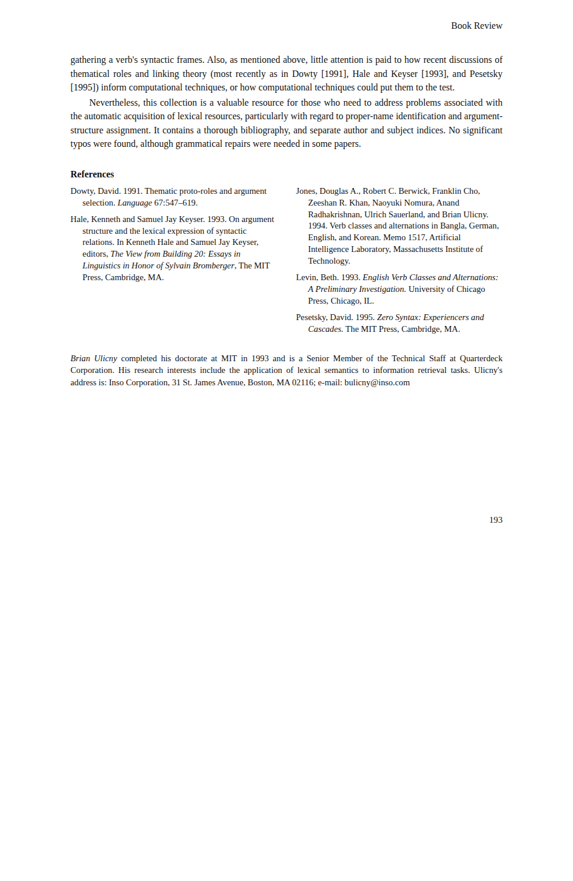Book Review
gathering a verb's syntactic frames. Also, as mentioned above, little attention is paid to how recent discussions of thematical roles and linking theory (most recently as in Dowty [1991], Hale and Keyser [1993], and Pesetsky [1995]) inform computational techniques, or how computational techniques could put them to the test.
Nevertheless, this collection is a valuable resource for those who need to address problems associated with the automatic acquisition of lexical resources, particularly with regard to proper-name identification and argument-structure assignment. It contains a thorough bibliography, and separate author and subject indices. No significant typos were found, although grammatical repairs were needed in some papers.
References
Dowty, David. 1991. Thematic proto-roles and argument selection. Language 67:547–619.
Hale, Kenneth and Samuel Jay Keyser. 1993. On argument structure and the lexical expression of syntactic relations. In Kenneth Hale and Samuel Jay Keyser, editors, The View from Building 20: Essays in Linguistics in Honor of Sylvain Bromberger, The MIT Press, Cambridge, MA.
Jones, Douglas A., Robert C. Berwick, Franklin Cho, Zeeshan R. Khan, Naoyuki Nomura, Anand Radhakrishnan, Ulrich Sauerland, and Brian Ulicny. 1994. Verb classes and alternations in Bangla, German, English, and Korean. Memo 1517, Artificial Intelligence Laboratory, Massachusetts Institute of Technology.
Levin, Beth. 1993. English Verb Classes and Alternations: A Preliminary Investigation. University of Chicago Press, Chicago, IL.
Pesetsky, David. 1995. Zero Syntax: Experiencers and Cascades. The MIT Press, Cambridge, MA.
Brian Ulicny completed his doctorate at MIT in 1993 and is a Senior Member of the Technical Staff at Quarterdeck Corporation. His research interests include the application of lexical semantics to information retrieval tasks. Ulicny's address is: Inso Corporation, 31 St. James Avenue, Boston, MA 02116; e-mail: bulicny@inso.com
193